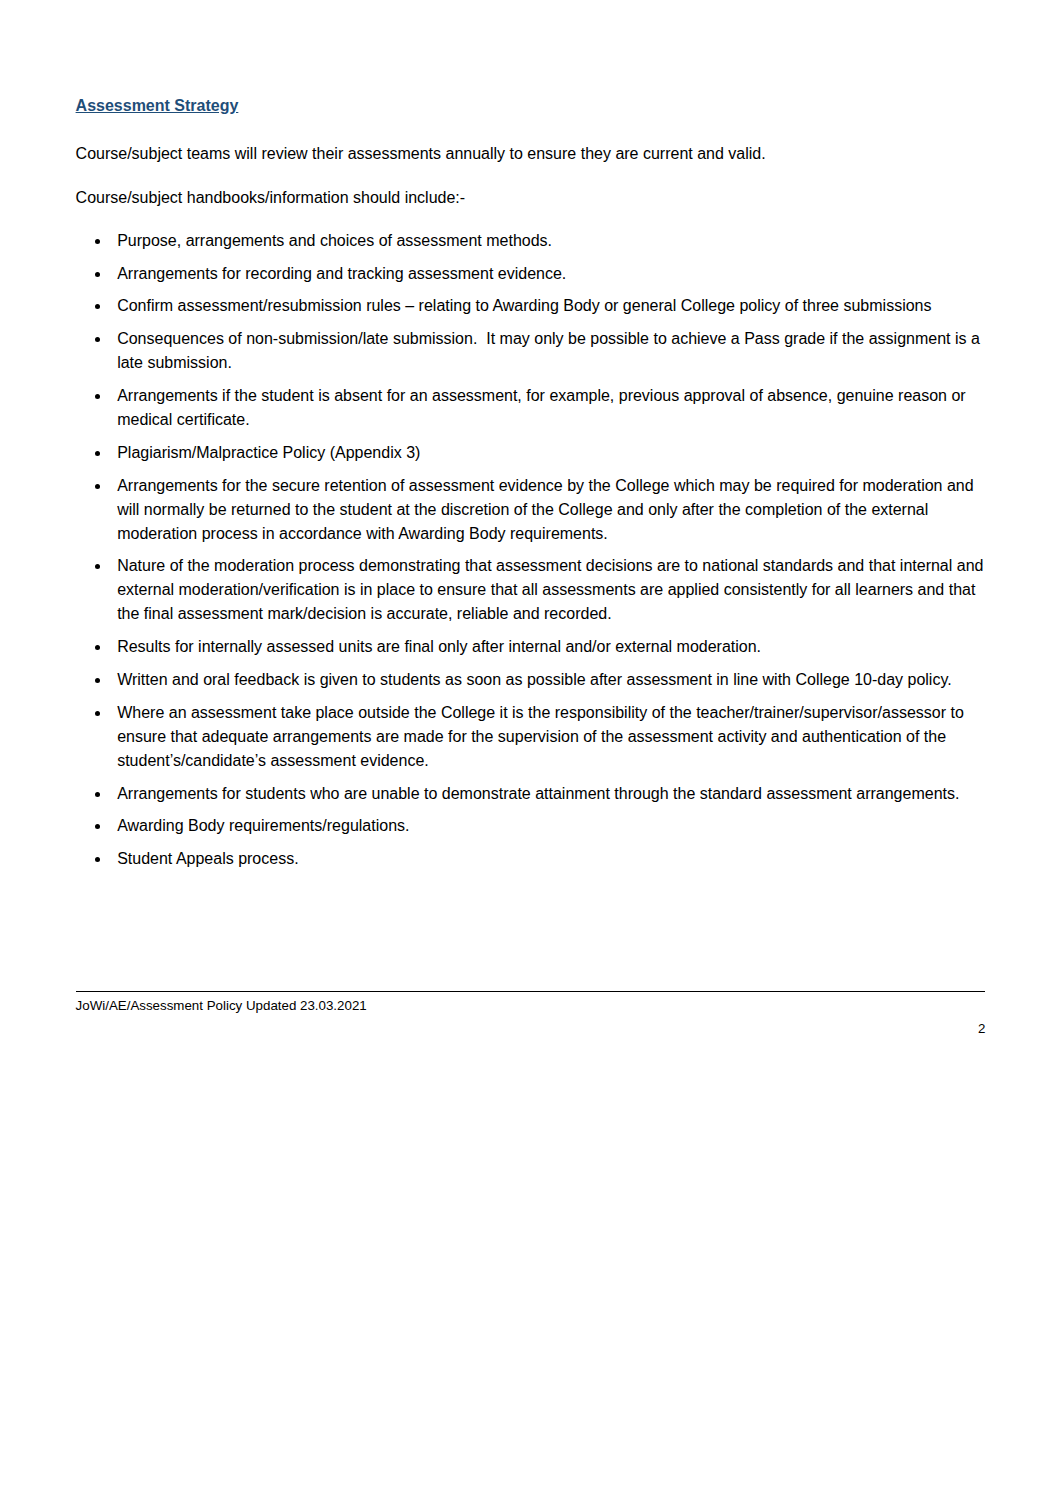Assessment Strategy
Course/subject teams will review their assessments annually to ensure they are current and valid.
Course/subject handbooks/information should include:-
Purpose, arrangements and choices of assessment methods.
Arrangements for recording and tracking assessment evidence.
Confirm assessment/resubmission rules – relating to Awarding Body or general College policy of three submissions
Consequences of non-submission/late submission. It may only be possible to achieve a Pass grade if the assignment is a late submission.
Arrangements if the student is absent for an assessment, for example, previous approval of absence, genuine reason or medical certificate.
Plagiarism/Malpractice Policy (Appendix 3)
Arrangements for the secure retention of assessment evidence by the College which may be required for moderation and will normally be returned to the student at the discretion of the College and only after the completion of the external moderation process in accordance with Awarding Body requirements.
Nature of the moderation process demonstrating that assessment decisions are to national standards and that internal and external moderation/verification is in place to ensure that all assessments are applied consistently for all learners and that the final assessment mark/decision is accurate, reliable and recorded.
Results for internally assessed units are final only after internal and/or external moderation.
Written and oral feedback is given to students as soon as possible after assessment in line with College 10-day policy.
Where an assessment take place outside the College it is the responsibility of the teacher/trainer/supervisor/assessor to ensure that adequate arrangements are made for the supervision of the assessment activity and authentication of the student’s/candidate’s assessment evidence.
Arrangements for students who are unable to demonstrate attainment through the standard assessment arrangements.
Awarding Body requirements/regulations.
Student Appeals process.
JoWi/AE/Assessment Policy Updated 23.03.2021
2